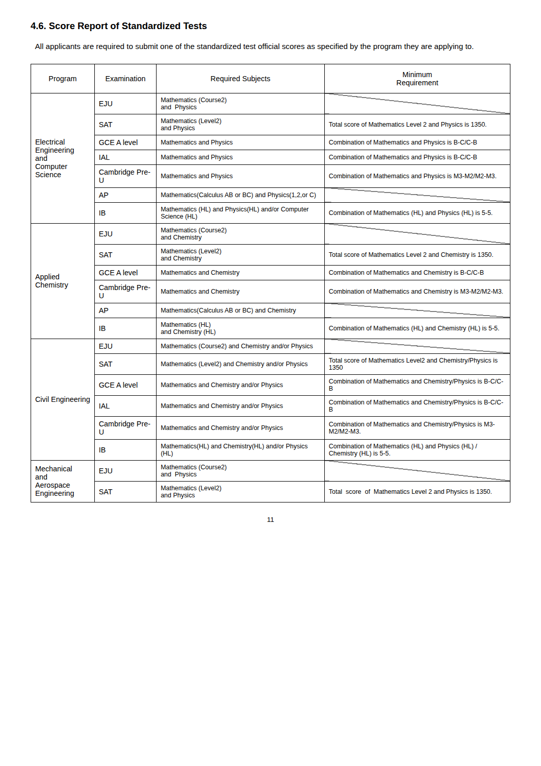4.6. Score Report of Standardized Tests
All applicants are required to submit one of the standardized test official scores as specified by the program they are applying to.
| Program | Examination | Required Subjects | Minimum Requirement |
| --- | --- | --- | --- |
| Electrical Engineering and Computer Science | EJU | Mathematics (Course2) and Physics | |
| SAT | Mathematics (Level2) and Physics | Total score of Mathematics Level 2 and Physics is 1350. |
| GCE A level | Mathematics and Physics | Combination of Mathematics and Physics is B-C/C-B |
| IAL | Mathematics and Physics | Combination of Mathematics and Physics is B-C/C-B |
| Cambridge Pre-U | Mathematics and Physics | Combination of Mathematics and Physics is M3-M2/M2-M3. |
| AP | Mathematics(Calculus AB or BC) and Physics(1,2,or C) | |
| IB | Mathematics (HL) and Physics(HL) and/or Computer Science (HL) | Combination of Mathematics (HL) and Physics (HL) is 5-5. |
| Applied Chemistry | EJU | Mathematics (Course2) and Chemistry | |
| SAT | Mathematics (Level2) and Chemistry | Total score of Mathematics Level 2 and Chemistry is 1350. |
| GCE A level | Mathematics and Chemistry | Combination of Mathematics and Chemistry is B-C/C-B |
| Cambridge Pre-U | Mathematics and Chemistry | Combination of Mathematics and Chemistry is M3-M2/M2-M3. |
| AP | Mathematics(Calculus AB or BC) and Chemistry | |
| IB | Mathematics (HL) and Chemistry (HL) | Combination of Mathematics (HL) and Chemistry (HL) is 5-5. |
| Civil Engineering | EJU | Mathematics (Course2) and Chemistry and/or Physics | |
| SAT | Mathematics (Level2) and Chemistry and/or Physics | Total score of Mathematics Level2 and Chemistry/Physics is 1350 |
| GCE A level | Mathematics and Chemistry and/or Physics | Combination of Mathematics and Chemistry/Physics is B-C/C-B |
| IAL | Mathematics and Chemistry and/or Physics | Combination of Mathematics and Chemistry/Physics is B-C/C-B |
| Cambridge Pre-U | Mathematics and Chemistry and/or Physics | Combination of Mathematics and Chemistry/Physics is M3-M2/M2-M3. |
| IB | Mathematics(HL) and Chemistry(HL) and/or Physics (HL) | Combination of Mathematics (HL) and Physics (HL) / Chemistry (HL) is 5-5. |
| Mechanical and Aerospace Engineering | EJU | Mathematics (Course2) and Physics | |
| SAT | Mathematics (Level2) and Physics | Total score of Mathematics Level 2 and Physics is 1350. |
11